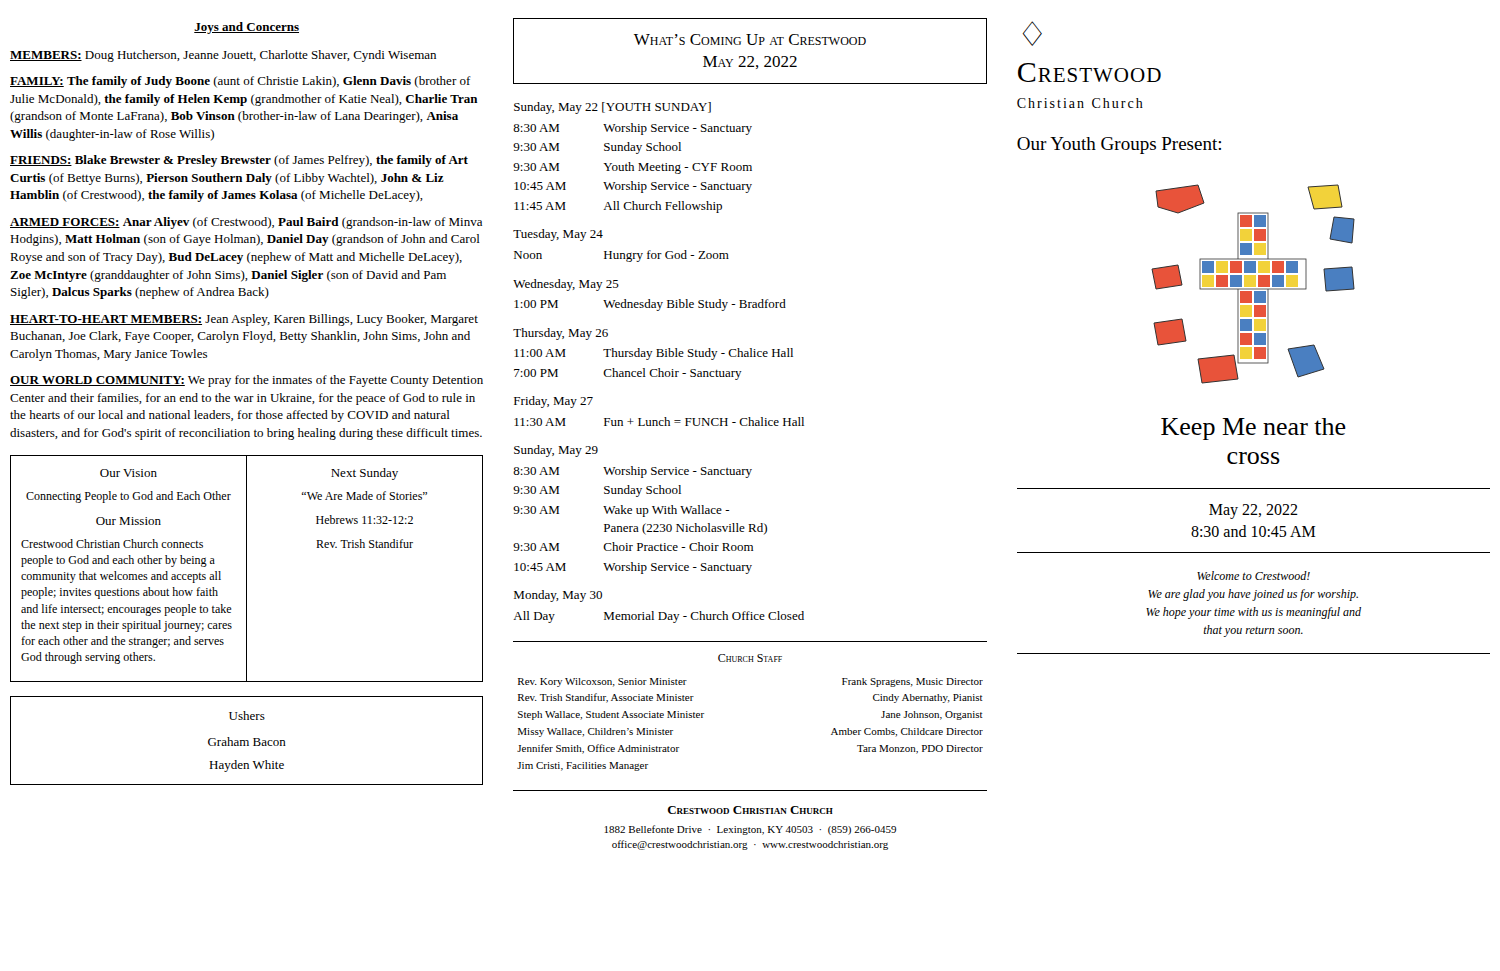Joys and Concerns
MEMBERS: Doug Hutcherson, Jeanne Jouett, Charlotte Shaver, Cyndi Wiseman
FAMILY: The family of Judy Boone (aunt of Christie Lakin), Glenn Davis (brother of Julie McDonald), the family of Helen Kemp (grandmother of Katie Neal), Charlie Tran (grandson of Monte LaFrana), Bob Vinson (brother-in-law of Lana Dearinger), Anisa Willis (daughter-in-law of Rose Willis)
FRIENDS: Blake Brewster & Presley Brewster (of James Pelfrey), the family of Art Curtis (of Bettye Burns), Pierson Southern Daly (of Libby Wachtel), John & Liz Hamblin (of Crestwood), the family of James Kolasa (of Michelle DeLacey),
ARMED FORCES: Anar Aliyev (of Crestwood), Paul Baird (grandson-in-law of Minva Hodgins), Matt Holman (son of Gaye Holman), Daniel Day (grandson of John and Carol Royse and son of Tracy Day), Bud DeLacey (nephew of Matt and Michelle DeLacey), Zoe McIntyre (granddaughter of John Sims), Daniel Sigler (son of David and Pam Sigler), Dalcus Sparks (nephew of Andrea Back)
HEART-TO-HEART MEMBERS: Jean Aspley, Karen Billings, Lucy Booker, Margaret Buchanan, Joe Clark, Faye Cooper, Carolyn Floyd, Betty Shanklin, John Sims, John and Carolyn Thomas, Mary Janice Towles
OUR WORLD COMMUNITY: We pray for the inmates of the Fayette County Detention Center and their families, for an end to the war in Ukraine, for the peace of God to rule in the hearts of our local and national leaders, for those affected by COVID and natural disasters, and for God's spirit of reconciliation to bring healing during these difficult times.
Our Vision
Connecting People to God and Each Other
Our Mission
Crestwood Christian Church connects people to God and each other by being a community that welcomes and accepts all people; invites questions about how faith and life intersect; encourages people to take the next step in their spiritual journey; cares for each other and the stranger; and serves God through serving others.
Next Sunday
“We Are Made of Stories”
Hebrews 11:32-12:2
Rev. Trish Standifur
Ushers
Graham Bacon
Hayden White
What’s Coming Up at Crestwood
May 22, 2022
Sunday, May 22 [YOUTH SUNDAY]
| 8:30 AM | Worship Service - Sanctuary |
| 9:30 AM | Sunday School |
| 9:30 AM | Youth Meeting - CYF Room |
| 10:45 AM | Worship Service - Sanctuary |
| 11:45 AM | All Church Fellowship |
Tuesday, May 24
| Noon | Hungry for God - Zoom |
Wednesday, May 25
| 1:00 PM | Wednesday Bible Study - Bradford |
Thursday, May 26
| 11:00 AM | Thursday Bible Study - Chalice Hall |
| 7:00 PM | Chancel Choir - Sanctuary |
Friday, May 27
| 11:30 AM | Fun + Lunch = FUNCH - Chalice Hall |
Sunday, May 29
| 8:30 AM | Worship Service - Sanctuary |
| 9:30 AM | Sunday School |
| 9:30 AM | Wake up With Wallace - Panera (2230 Nicholasville Rd) |
| 9:30 AM | Choir Practice - Choir Room |
| 10:45 AM | Worship Service - Sanctuary |
Monday, May 30
| All Day | Memorial Day - Church Office Closed |
Church Staff
| Rev. Kory Wilcoxson, Senior Minister | Frank Spragens, Music Director |
| Rev. Trish Standifur, Associate Minister | Cindy Abernathy, Pianist |
| Steph Wallace, Student Associate Minister | Jane Johnson, Organist |
| Missy Wallace, Children’s Minister | Amber Combs, Childcare Director |
| Jennifer Smith, Office Administrator | Tara Monzon, PDO Director |
| Jim Cristi, Facilities Manager | |
Crestwood Christian Church
1882 Bellefonte Drive · Lexington, KY 40503 · (859) 266-0459
office@crestwoodchristian.org · www.crestwoodchristian.org
♢ Crestwood Christian Church
Our Youth Groups Present:
Keep Me near the
cross
May 22, 2022
8:30 and 10:45 AM
Welcome to Crestwood!
We are glad you have joined us for worship.
We hope your time with us is meaningful and
that you return soon.